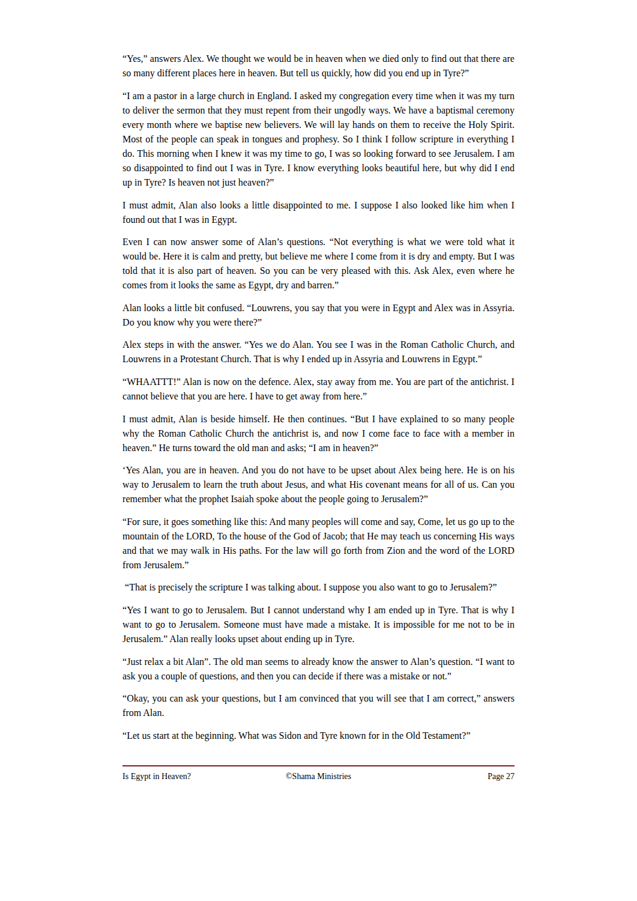“Yes,” answers Alex. We thought we would be in heaven when we died only to find out that there are so many different places here in heaven. But tell us quickly, how did you end up in Tyre?”
“I am a pastor in a large church in England. I asked my congregation every time when it was my turn to deliver the sermon that they must repent from their ungodly ways. We have a baptismal ceremony every month where we baptise new believers. We will lay hands on them to receive the Holy Spirit. Most of the people can speak in tongues and prophesy. So I think I follow scripture in everything I do. This morning when I knew it was my time to go, I was so looking forward to see Jerusalem. I am so disappointed to find out I was in Tyre. I know everything looks beautiful here, but why did I end up in Tyre? Is heaven not just heaven?”
I must admit, Alan also looks a little disappointed to me. I suppose I also looked like him when I found out that I was in Egypt.
Even I can now answer some of Alan’s questions. “Not everything is what we were told what it would be. Here it is calm and pretty, but believe me where I come from it is dry and empty. But I was told that it is also part of heaven. So you can be very pleased with this. Ask Alex, even where he comes from it looks the same as Egypt, dry and barren.”
Alan looks a little bit confused. “Louwrens, you say that you were in Egypt and Alex was in Assyria. Do you know why you were there?”
Alex steps in with the answer. “Yes we do Alan. You see I was in the Roman Catholic Church, and Louwrens in a Protestant Church. That is why I ended up in Assyria and Louwrens in Egypt.”
“WHAATTT!” Alan is now on the defence. Alex, stay away from me. You are part of the antichrist. I cannot believe that you are here. I have to get away from here.”
I must admit, Alan is beside himself. He then continues. “But I have explained to so many people why the Roman Catholic Church the antichrist is, and now I come face to face with a member in heaven.” He turns toward the old man and asks; “I am in heaven?”
‘Yes Alan, you are in heaven. And you do not have to be upset about Alex being here. He is on his way to Jerusalem to learn the truth about Jesus, and what His covenant means for all of us. Can you remember what the prophet Isaiah spoke about the people going to Jerusalem?”
“For sure, it goes something like this: And many peoples will come and say, Come, let us go up to the mountain of the LORD, To the house of the God of Jacob; that He may teach us concerning His ways and that we may walk in His paths. For the law will go forth from Zion and the word of the LORD from Jerusalem.”
“That is precisely the scripture I was talking about. I suppose you also want to go to Jerusalem?”
“Yes I want to go to Jerusalem. But I cannot understand why I am ended up in Tyre. That is why I want to go to Jerusalem. Someone must have made a mistake. It is impossible for me not to be in Jerusalem.” Alan really looks upset about ending up in Tyre.
“Just relax a bit Alan”. The old man seems to already know the answer to Alan’s question. “I want to ask you a couple of questions, and then you can decide if there was a mistake or not.”
“Okay, you can ask your questions, but I am convinced that you will see that I am correct,” answers from Alan.
“Let us start at the beginning. What was Sidon and Tyre known for in the Old Testament?”
Is Egypt in Heaven?
©Shama Ministries
Page 27